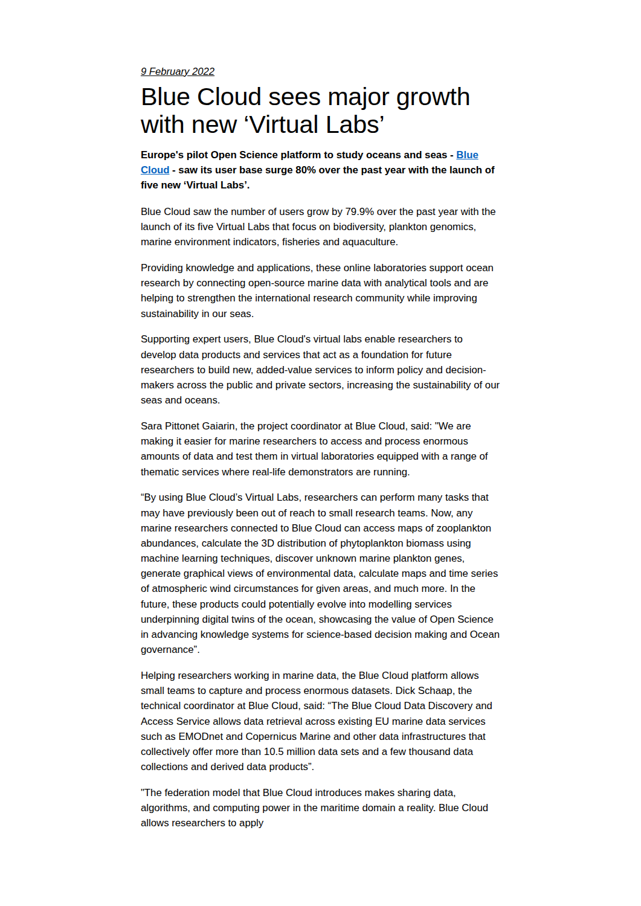9 February 2022
Blue Cloud sees major growth with new ‘Virtual Labs’
Europe's pilot Open Science platform to study oceans and seas - Blue Cloud - saw its user base surge 80% over the past year with the launch of five new ‘Virtual Labs’.
Blue Cloud saw the number of users grow by 79.9% over the past year with the launch of its five Virtual Labs that focus on biodiversity, plankton genomics, marine environment indicators, fisheries and aquaculture.
Providing knowledge and applications, these online laboratories support ocean research by connecting open-source marine data with analytical tools and are helping to strengthen the international research community while improving sustainability in our seas.
Supporting expert users, Blue Cloud's virtual labs enable researchers to develop data products and services that act as a foundation for future researchers to build new, added-value services to inform policy and decision-makers across the public and private sectors, increasing the sustainability of our seas and oceans.
Sara Pittonet Gaiarin, the project coordinator at Blue Cloud, said: "We are making it easier for marine researchers to access and process enormous amounts of data and test them in virtual laboratories equipped with a range of thematic services where real-life demonstrators are running.
“By using Blue Cloud’s Virtual Labs, researchers can perform many tasks that may have previously been out of reach to small research teams. Now, any marine researchers connected to Blue Cloud can access maps of zooplankton abundances, calculate the 3D distribution of phytoplankton biomass using machine learning techniques, discover unknown marine plankton genes, generate graphical views of environmental data, calculate maps and time series of atmospheric wind circumstances for given areas, and much more. In the future, these products could potentially evolve into modelling services underpinning digital twins of the ocean, showcasing the value of Open Science in advancing knowledge systems for science-based decision making and Ocean governance”.
Helping researchers working in marine data, the Blue Cloud platform allows small teams to capture and process enormous datasets. Dick Schaap, the technical coordinator at Blue Cloud, said: “The Blue Cloud Data Discovery and Access Service allows data retrieval across existing EU marine data services such as EMODnet and Copernicus Marine and other data infrastructures that collectively offer more than 10.5 million data sets and a few thousand data collections and derived data products”.
"The federation model that Blue Cloud introduces makes sharing data, algorithms, and computing power in the maritime domain a reality. Blue Cloud allows researchers to apply